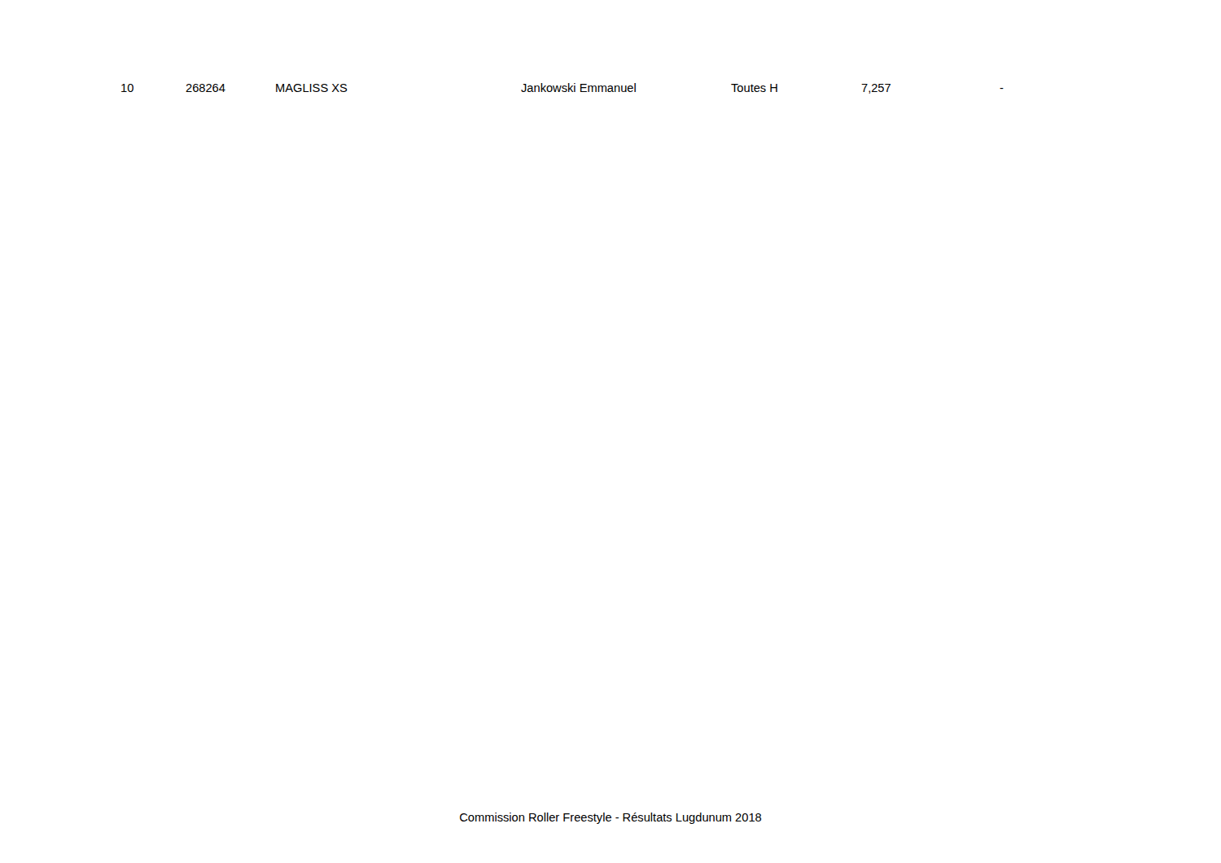10 268264 MAGLISS XS Jankowski Emmanuel Toutes H 7,257 -
Commission Roller Freestyle - Résultats Lugdunum 2018